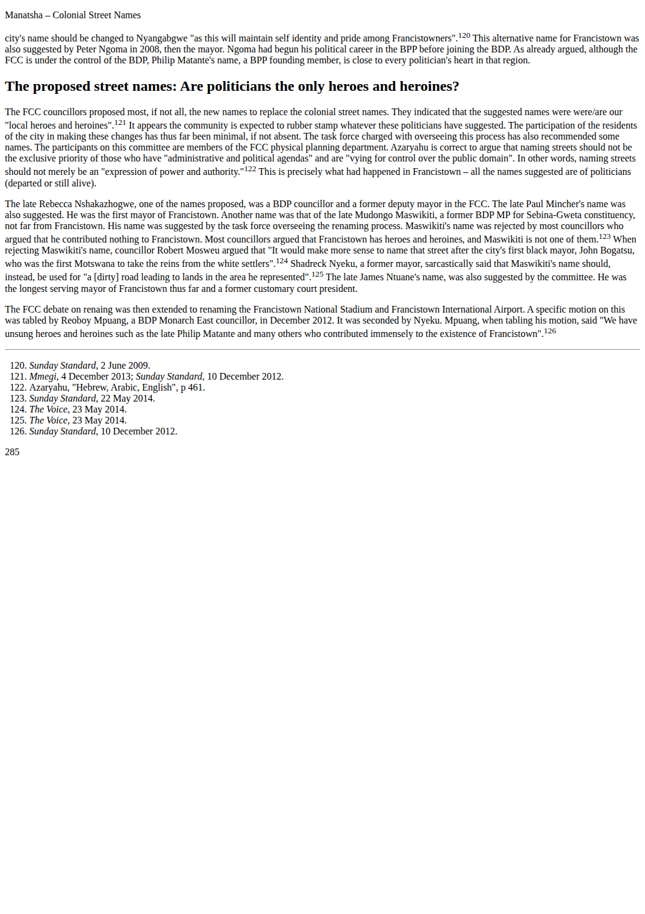Manatsha – Colonial Street Names
city's name should be changed to Nyangabgwe "as this will maintain self identity and pride among Francistowners".120 This alternative name for Francistown was also suggested by Peter Ngoma in 2008, then the mayor. Ngoma had begun his political career in the BPP before joining the BDP. As already argued, although the FCC is under the control of the BDP, Philip Matante's name, a BPP founding member, is close to every politician's heart in that region.
The proposed street names: Are politicians the only heroes and heroines?
The FCC councillors proposed most, if not all, the new names to replace the colonial street names. They indicated that the suggested names were were/are our "local heroes and heroines".121 It appears the community is expected to rubber stamp whatever these politicians have suggested. The participation of the residents of the city in making these changes has thus far been minimal, if not absent. The task force charged with overseeing this process has also recommended some names. The participants on this committee are members of the FCC physical planning department. Azaryahu is correct to argue that naming streets should not be the exclusive priority of those who have "administrative and political agendas" and are "vying for control over the public domain". In other words, naming streets should not merely be an "expression of power and authority."122 This is precisely what had happened in Francistown – all the names suggested are of politicians (departed or still alive).
The late Rebecca Nshakazhogwe, one of the names proposed, was a BDP councillor and a former deputy mayor in the FCC. The late Paul Mincher's name was also suggested. He was the first mayor of Francistown. Another name was that of the late Mudongo Maswikiti, a former BDP MP for Sebina-Gweta constituency, not far from Francistown. His name was suggested by the task force overseeing the renaming process. Maswikiti's name was rejected by most councillors who argued that he contributed nothing to Francistown. Most councillors argued that Francistown has heroes and heroines, and Maswikiti is not one of them.123 When rejecting Maswikiti's name, councillor Robert Mosweu argued that "It would make more sense to name that street after the city's first black mayor, John Bogatsu, who was the first Motswana to take the reins from the white settlers".124 Shadreck Nyeku, a former mayor, sarcastically said that Maswikiti's name should, instead, be used for "a [dirty] road leading to lands in the area he represented".125 The late James Ntuane's name, was also suggested by the committee. He was the longest serving mayor of Francistown thus far and a former customary court president.
The FCC debate on renaing was then extended to renaming the Francistown National Stadium and Francistown International Airport. A specific motion on this was tabled by Reoboy Mpuang, a BDP Monarch East councillor, in December 2012. It was seconded by Nyeku. Mpuang, when tabling his motion, said "We have unsung heroes and heroines such as the late Philip Matante and many others who contributed immensely to the existence of Francistown".126
Sunday Standard, 2 June 2009.
Mmegi, 4 December 2013; Sunday Standard, 10 December 2012.
Azaryahu, "Hebrew, Arabic, English", p 461.
Sunday Standard, 22 May 2014.
The Voice, 23 May 2014.
The Voice, 23 May 2014.
Sunday Standard, 10 December 2012.
285